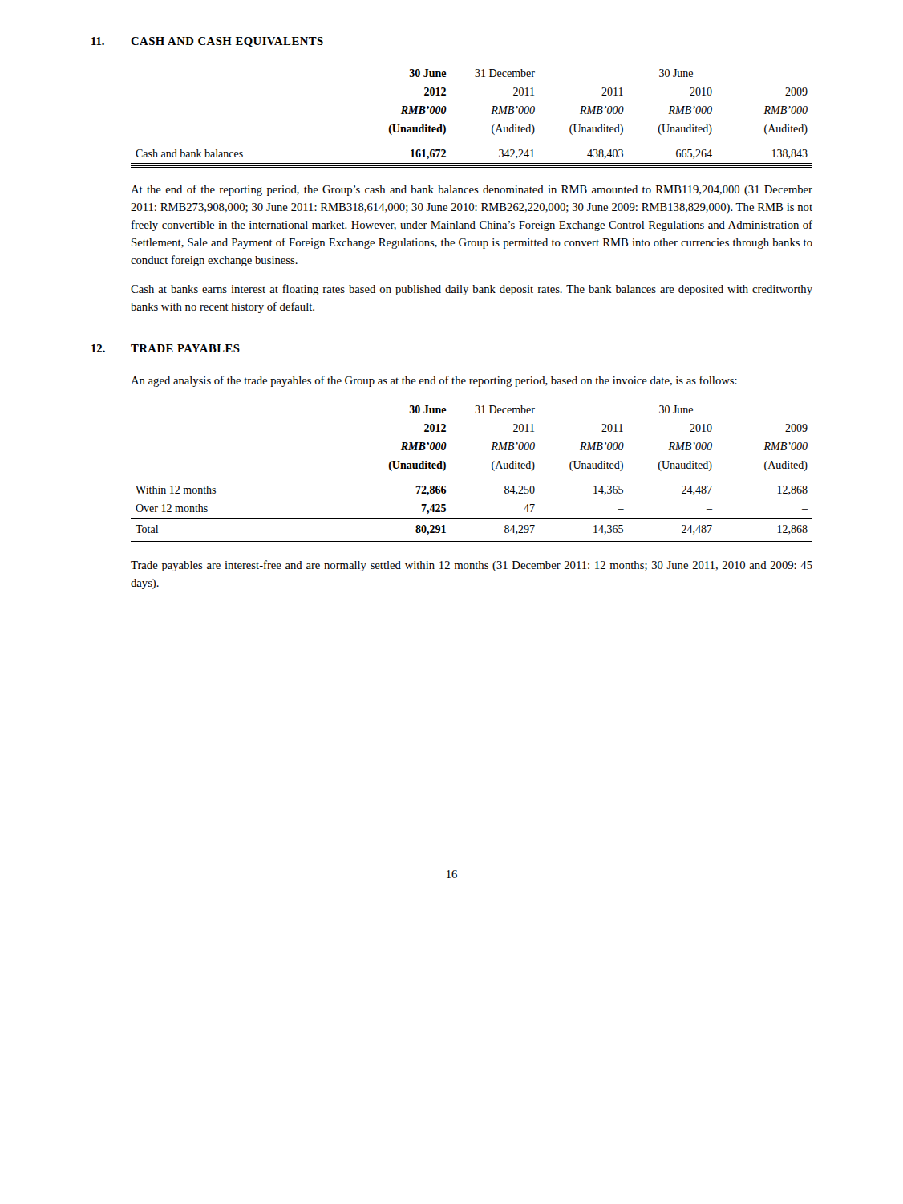11.
CASH AND CASH EQUIVALENTS
| | 30 June | 31 December | 30 June |
| | 2012 | 2011 | 2011 | 2010 | 2009 |
| | RMB’000 | RMB’000 | RMB’000 | RMB’000 | RMB’000 |
| | (Unaudited) | (Audited) | (Unaudited) | (Unaudited) | (Audited) |
| Cash and bank balances | 161,672 | 342,241 | 438,403 | 665,264 | 138,843 |
At the end of the reporting period, the Group’s cash and bank balances denominated in RMB amounted to RMB119,204,000 (31 December 2011: RMB273,908,000; 30 June 2011: RMB318,614,000; 30 June 2010: RMB262,220,000; 30 June 2009: RMB138,829,000). The RMB is not freely convertible in the international market. However, under Mainland China’s Foreign Exchange Control Regulations and Administration of Settlement, Sale and Payment of Foreign Exchange Regulations, the Group is permitted to convert RMB into other currencies through banks to conduct foreign exchange business.
Cash at banks earns interest at floating rates based on published daily bank deposit rates. The bank balances are deposited with creditworthy banks with no recent history of default.
12.
TRADE PAYABLES
An aged analysis of the trade payables of the Group as at the end of the reporting period, based on the invoice date, is as follows:
| | 30 June | 31 December | 30 June |
| | 2012 | 2011 | 2011 | 2010 | 2009 |
| | RMB’000 | RMB’000 | RMB’000 | RMB’000 | RMB’000 |
| | (Unaudited) | (Audited) | (Unaudited) | (Unaudited) | (Audited) |
| Within 12 months | 72,866 | 84,250 | 14,365 | 24,487 | 12,868 |
| Over 12 months | 7,425 | 47 | – | – | – |
| Total | 80,291 | 84,297 | 14,365 | 24,487 | 12,868 |
Trade payables are interest-free and are normally settled within 12 months (31 December 2011: 12 months; 30 June 2011, 2010 and 2009: 45 days).
16